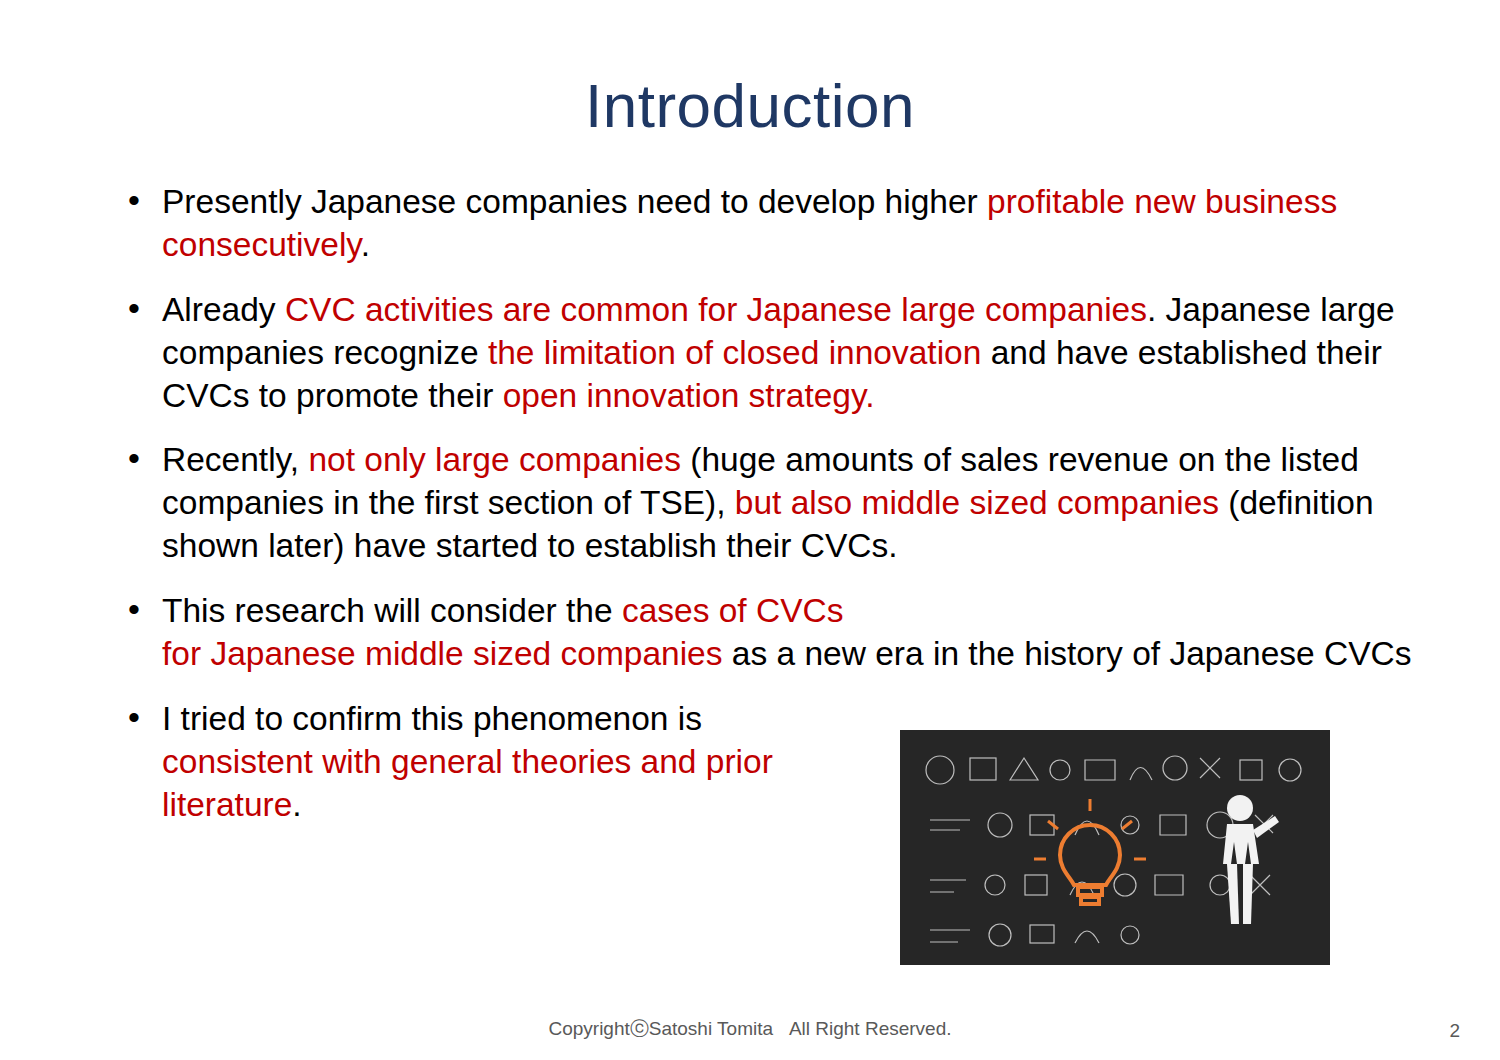Introduction
Presently Japanese companies need to develop higher profitable new business consecutively.
Already CVC activities are common for Japanese large companies. Japanese large companies recognize the limitation of closed innovation and have established their CVCs to promote their open innovation strategy.
Recently, not only large companies (huge amounts of sales revenue on the listed companies in the first section of TSE), but also middle sized companies (definition shown later) have started to establish their CVCs.
This research will consider the cases of CVCs
for Japanese middle sized companies as a new era in the history of Japanese CVCs
I tried to confirm this phenomenon is consistent with general theories and prior literature.
CopyrightⓒSatoshi Tomita All Right Reserved.
2